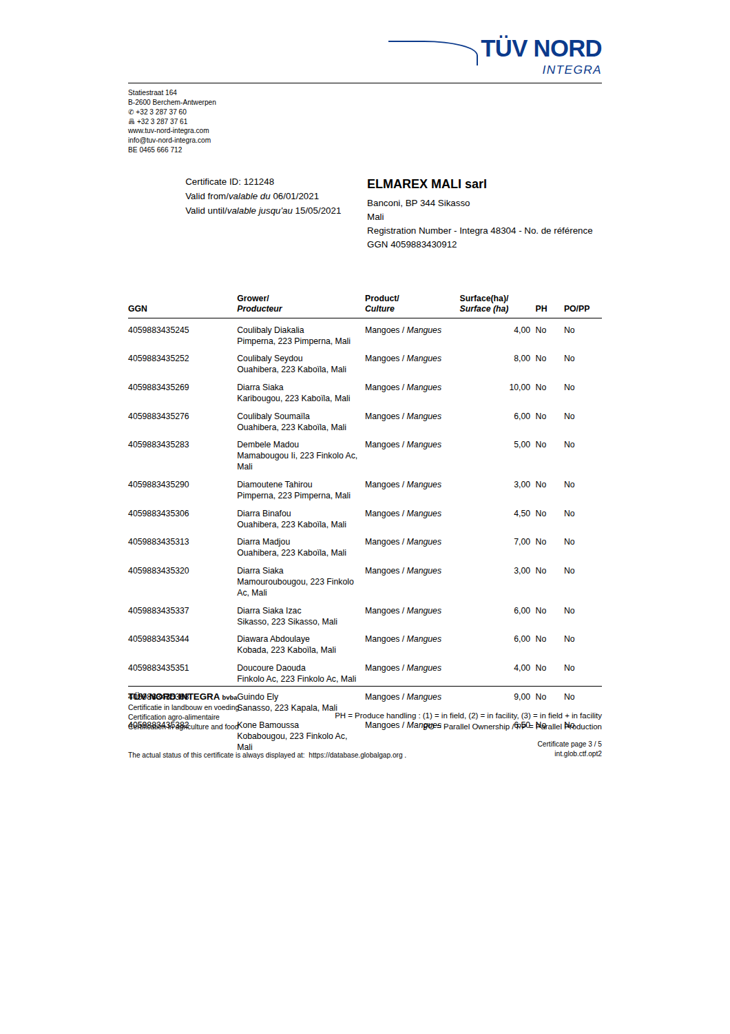TÜV NORD
INTEGRA
Statiestraat 164
B-2600 Berchem-Antwerpen
✆ +32 3 287 37 60
🖷 +32 3 287 37 61
www.tuv-nord-integra.com
info@tuv-nord-integra.com
BE 0465 666 712
Certificate ID: 121248
Valid from/valable du 06/01/2021
Valid until/valable jusqu'au 15/05/2021
ELMAREX MALI sarl
Banconi, BP 344 Sikasso
Mali
Registration Number - Integra 48304 - No. de référence
GGN 4059883430912
| GGN | Grower/ Producteur | Product/ Culture | Surface(ha)/ Surface (ha) | PH | PO/PP |
| --- | --- | --- | --- | --- | --- |
| 4059883435245 | Coulibaly Diakalia Pimperna, 223 Pimperna, Mali | Mangoes / Mangues | 4,00 | No | No |
| 4059883435252 | Coulibaly Seydou Ouahibera, 223 Kaboïla, Mali | Mangoes / Mangues | 8,00 | No | No |
| 4059883435269 | Diarra Siaka Karibougou, 223 Kaboïla, Mali | Mangoes / Mangues | 10,00 | No | No |
| 4059883435276 | Coulibaly Soumaïla Ouahibera, 223 Kaboïla, Mali | Mangoes / Mangues | 6,00 | No | No |
| 4059883435283 | Dembele Madou Mamabougou Ii, 223 Finkolo Ac, Mali | Mangoes / Mangues | 5,00 | No | No |
| 4059883435290 | Diamoutene Tahirou Pimperna, 223 Pimperna, Mali | Mangoes / Mangues | 3,00 | No | No |
| 4059883435306 | Diarra Binafou Ouahibera, 223 Kaboïla, Mali | Mangoes / Mangues | 4,50 | No | No |
| 4059883435313 | Diarra Madjou Ouahibera, 223 Kaboïla, Mali | Mangoes / Mangues | 7,00 | No | No |
| 4059883435320 | Diarra Siaka Mamouroubougou, 223 Finkolo Ac, Mali | Mangoes / Mangues | 3,00 | No | No |
| 4059883435337 | Diarra Siaka Izac Sikasso, 223 Sikasso, Mali | Mangoes / Mangues | 6,00 | No | No |
| 4059883435344 | Diawara Abdoulaye Kobada, 223 Kaboïla, Mali | Mangoes / Mangues | 6,00 | No | No |
| 4059883435351 | Doucoure Daouda Finkolo Ac, 223 Finkolo Ac, Mali | Mangoes / Mangues | 4,00 | No | No |
| 4059883435368 | Guindo Ely Sanasso, 223 Kapala, Mali | Mangoes / Mangues | 9,00 | No | No |
| 4059883435382 | Kone Bamoussa Kobabougou, 223 Finkolo Ac, Mali | Mangoes / Mangues | 6,50 | No | No |
TÜV NORD INTEGRA bvba
Certificatie in landbouw en voeding
Certification agro-alimentaire
Certification in agriculture and food
PH = Produce handling : (1) = in field, (2) = in facility, (3) = in field + in facility
PO = Parallel Ownership / PP = Parallel Production
The actual status of this certificate is always displayed at: https://database.globalgap.org .
Certificate page 3 / 5
int.glob.ctf.opt2